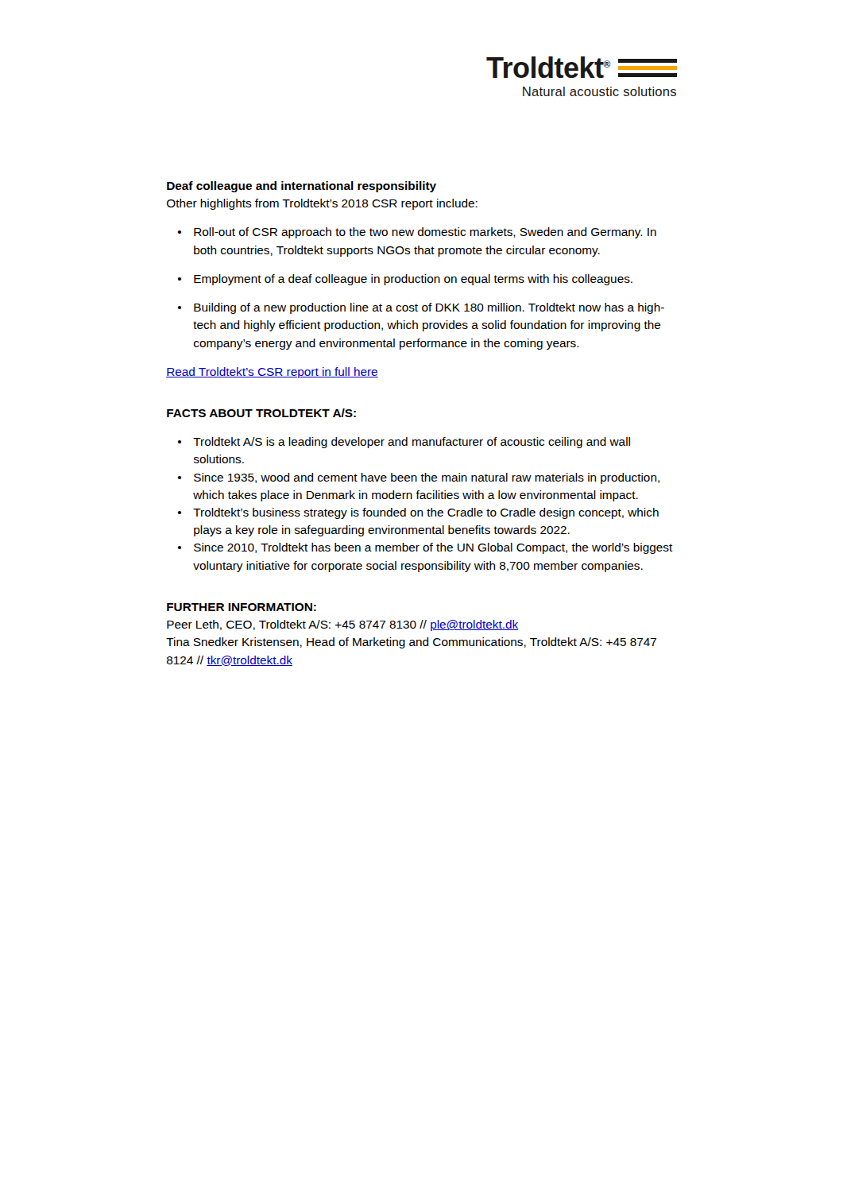Troldtekt®
Natural acoustic solutions
Deaf colleague and international responsibility
Other highlights from Troldtekt’s 2018 CSR report include:
Roll-out of CSR approach to the two new domestic markets, Sweden and Germany. In both countries, Troldtekt supports NGOs that promote the circular economy.
Employment of a deaf colleague in production on equal terms with his colleagues.
Building of a new production line at a cost of DKK 180 million. Troldtekt now has a high-tech and highly efficient production, which provides a solid foundation for improving the company’s energy and environmental performance in the coming years.
Read Troldtekt’s CSR report in full here
FACTS ABOUT TROLDTEKT A/S:
Troldtekt A/S is a leading developer and manufacturer of acoustic ceiling and wall solutions.
Since 1935, wood and cement have been the main natural raw materials in production, which takes place in Denmark in modern facilities with a low environmental impact.
Troldtekt’s business strategy is founded on the Cradle to Cradle design concept, which plays a key role in safeguarding environmental benefits towards 2022.
Since 2010, Troldtekt has been a member of the UN Global Compact, the world’s biggest voluntary initiative for corporate social responsibility with 8,700 member companies.
FURTHER INFORMATION:
Peer Leth, CEO, Troldtekt A/S: +45 8747 8130 // ple@troldtekt.dk
Tina Snedker Kristensen, Head of Marketing and Communications, Troldtekt A/S: +45 8747 8124 // tkr@troldtekt.dk